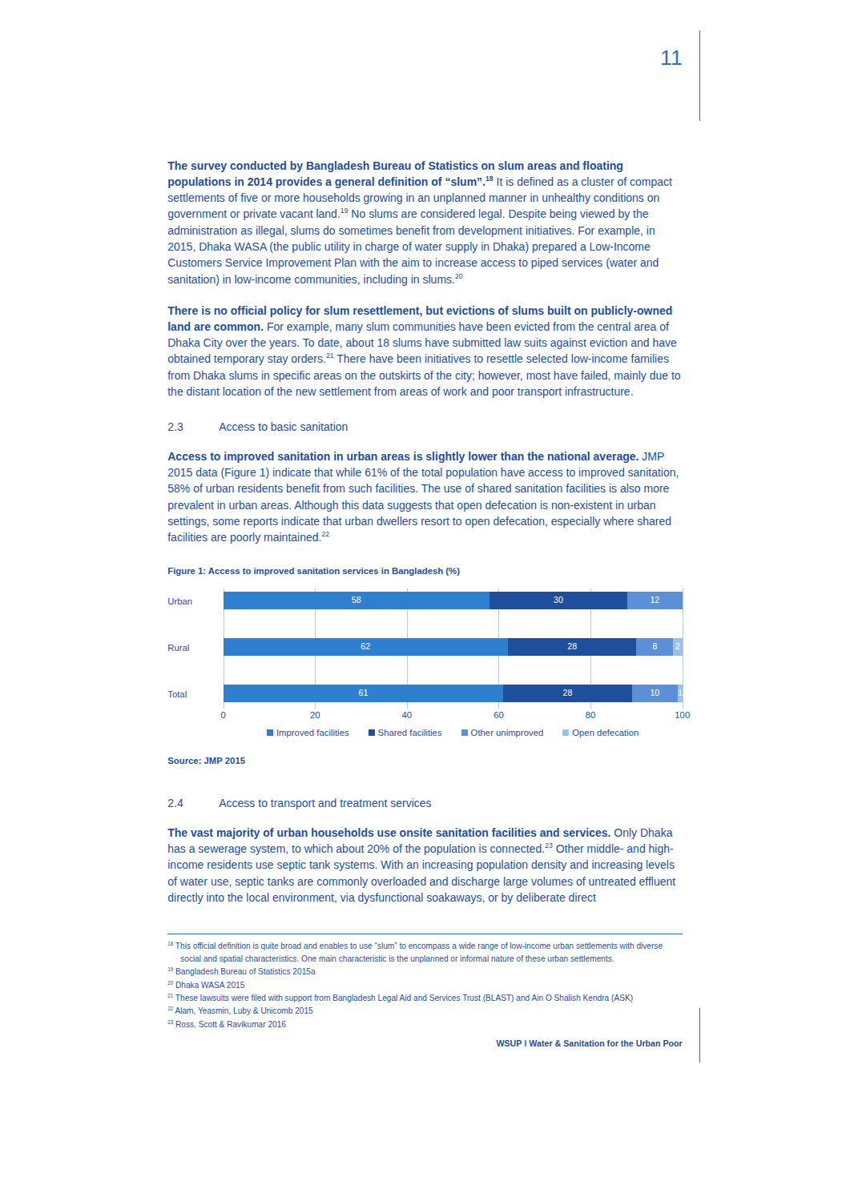11
The survey conducted by Bangladesh Bureau of Statistics on slum areas and floating populations in 2014 provides a general definition of “slum”.18 It is defined as a cluster of compact settlements of five or more households growing in an unplanned manner in unhealthy conditions on government or private vacant land.19 No slums are considered legal. Despite being viewed by the administration as illegal, slums do sometimes benefit from development initiatives. For example, in 2015, Dhaka WASA (the public utility in charge of water supply in Dhaka) prepared a Low-Income Customers Service Improvement Plan with the aim to increase access to piped services (water and sanitation) in low-income communities, including in slums.20
There is no official policy for slum resettlement, but evictions of slums built on publicly-owned land are common. For example, many slum communities have been evicted from the central area of Dhaka City over the years. To date, about 18 slums have submitted law suits against eviction and have obtained temporary stay orders.21 There have been initiatives to resettle selected low-income families from Dhaka slums in specific areas on the outskirts of the city; however, most have failed, mainly due to the distant location of the new settlement from areas of work and poor transport infrastructure.
2.3 Access to basic sanitation
Access to improved sanitation in urban areas is slightly lower than the national average. JMP 2015 data (Figure 1) indicate that while 61% of the total population have access to improved sanitation, 58% of urban residents benefit from such facilities. The use of shared sanitation facilities is also more prevalent in urban areas. Although this data suggests that open defecation is non-existent in urban settings, some reports indicate that urban dwellers resort to open defecation, especially where shared facilities are poorly maintained.22
Figure 1: Access to improved sanitation services in Bangladesh (%)
Urban
58
30
12
Rural
62
28
8
2
Total
61
28
10
1
0 20 40 60 80 100
Improved facilities Shared facilities Other unimproved Open defecation
Source: JMP 2015
2.4 Access to transport and treatment services
The vast majority of urban households use onsite sanitation facilities and services. Only Dhaka has a sewerage system, to which about 20% of the population is connected.23 Other middle- and high-income residents use septic tank systems. With an increasing population density and increasing levels of water use, septic tanks are commonly overloaded and discharge large volumes of untreated effluent directly into the local environment, via dysfunctional soakaways, or by deliberate direct
18 This official definition is quite broad and enables to use “slum” to encompass a wide range of low-income urban settlements with diverse
social and spatial characteristics. One main characteristic is the unplanned or informal nature of these urban settlements.
19 Bangladesh Bureau of Statistics 2015a
20 Dhaka WASA 2015
21 These lawsuits were filed with support from Bangladesh Legal Aid and Services Trust (BLAST) and Ain O Shalish Kendra (ASK)
22 Alam, Yeasmin, Luby & Unicomb 2015
23 Ross, Scott & Ravikumar 2016
WSUP IWater & Sanitation for the Urban Poor